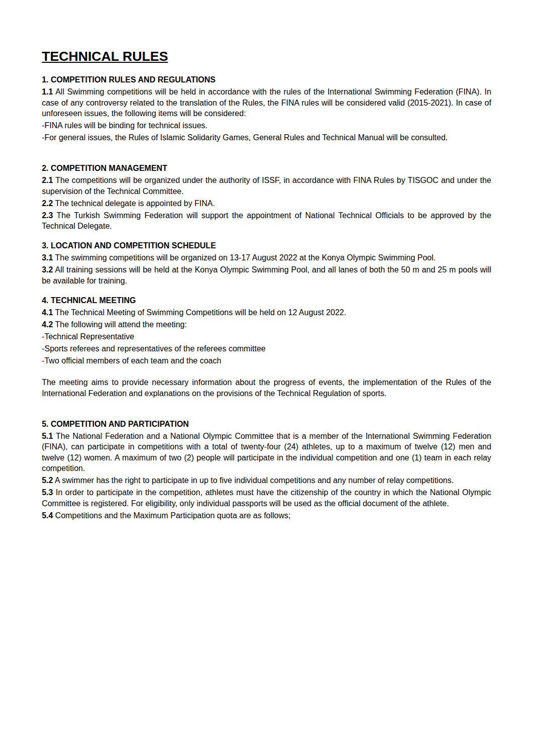TECHNICAL RULES
1. COMPETITION RULES AND REGULATIONS
1.1 All Swimming competitions will be held in accordance with the rules of the International Swimming Federation (FINA). In case of any controversy related to the translation of the Rules, the FINA rules will be considered valid (2015-2021). In case of unforeseen issues, the following items will be considered:
-FINA rules will be binding for technical issues.
-For general issues, the Rules of Islamic Solidarity Games, General Rules and Technical Manual will be consulted.
2. COMPETITION MANAGEMENT
2.1 The competitions will be organized under the authority of ISSF, in accordance with FINA Rules by TISGOC and under the supervision of the Technical Committee.
2.2 The technical delegate is appointed by FINA.
2.3 The Turkish Swimming Federation will support the appointment of National Technical Officials to be approved by the Technical Delegate.
3. LOCATION AND COMPETITION SCHEDULE
3.1 The swimming competitions will be organized on 13-17 August 2022 at the Konya Olympic Swimming Pool.
3.2 All training sessions will be held at the Konya Olympic Swimming Pool, and all lanes of both the 50 m and 25 m pools will be available for training.
4. TECHNICAL MEETING
4.1 The Technical Meeting of Swimming Competitions will be held on 12 August 2022.
4.2 The following will attend the meeting:
-Technical Representative
-Sports referees and representatives of the referees committee
-Two official members of each team and the coach
The meeting aims to provide necessary information about the progress of events, the implementation of the Rules of the International Federation and explanations on the provisions of the Technical Regulation of sports.
5. COMPETITION AND PARTICIPATION
5.1 The National Federation and a National Olympic Committee that is a member of the International Swimming Federation (FINA), can participate in competitions with a total of twenty-four (24) athletes, up to a maximum of twelve (12) men and twelve (12) women. A maximum of two (2) people will participate in the individual competition and one (1) team in each relay competition.
5.2 A swimmer has the right to participate in up to five individual competitions and any number of relay competitions.
5.3 In order to participate in the competition, athletes must have the citizenship of the country in which the National Olympic Committee is registered. For eligibility, only individual passports will be used as the official document of the athlete.
5.4 Competitions and the Maximum Participation quota are as follows;